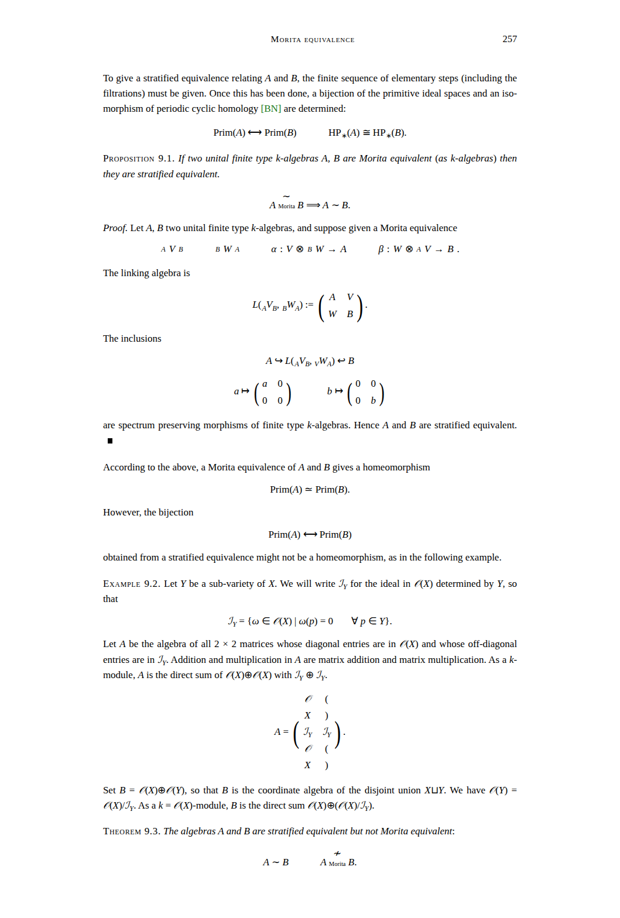Morita equivalence 257
To give a stratified equivalence relating A and B, the finite sequence of elementary steps (including the filtrations) must be given. Once this has been done, a bijection of the primitive ideal spaces and an isomorphism of periodic cyclic homology [BN] are determined:
Prim(A) ⟷ Prim(B) HP∗(A) ≅ HP∗(B).
Proposition 9.1. If two unital finite type k-algebras A, B are Morita equivalent (as k-algebras) then they are stratified equivalent.
A ∼Morita B ⟹ A ∼ B.
Proof. Let A, B two unital finite type k-algebras, and suppose given a Morita equivalence
 AVB  BWA α: V ⊗B W → A β: W ⊗A V → B.
The linking algebra is
L( AVB,  BWA) := (AVWB).
The inclusions
A ↪ L( AVB, VWA) ↩ B
a ↦ (a 000) b ↦ (000 b)
are spectrum preserving morphisms of finite type k-algebras. Hence A and B are stratified equivalent.
According to the above, a Morita equivalence of A and B gives a homeomorphism
Prim(A) ≃ Prim(B).
However, the bijection
Prim(A) ⟷ Prim(B)
obtained from a stratified equivalence might not be a homeomorphism, as in the following example.
Example 9.2. Let Y be a sub-variety of X. We will write ℐY for the ideal in 𝒪(X) determined by Y, so that
ℐY = {ω ∈ 𝒪(X) | ω(p) = 0 ∀ p ∈ Y}.
Let A be the algebra of all 2 × 2 matrices whose diagonal entries are in 𝒪(X) and whose off-diagonal entries are in ℐY. Addition and multiplication in A are matrix addition and matrix multiplication. As a k-module, A is the direct sum of 𝒪(X)⊕𝒪(X) with ℐY ⊕ ℐY.
A = (𝒪(X)ℐY ℐY 𝒪(X)).
Set B = 𝒪(X)⊕𝒪(Y), so that B is the coordinate algebra of the disjoint union X⊔Y. We have 𝒪(Y) = 𝒪(X)/ℐY. As a k = 𝒪(X)-module, B is the direct sum 𝒪(X)⊕(𝒪(X)/ℐY).
Theorem 9.3. The algebras A and B are stratified equivalent but not Morita equivalent:
A ∼ B A ≁Morita B.